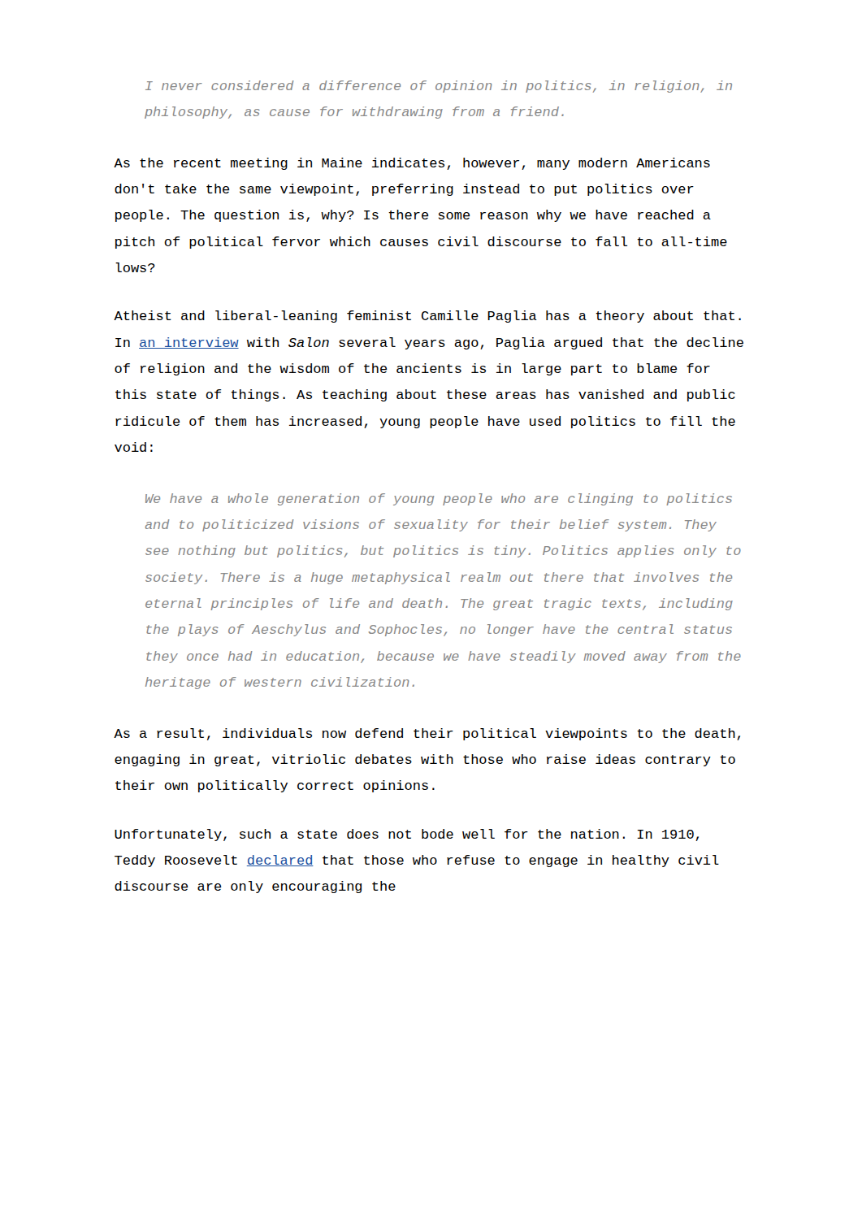I never considered a difference of opinion in politics, in religion, in philosophy, as cause for withdrawing from a friend.
As the recent meeting in Maine indicates, however, many modern Americans don't take the same viewpoint, preferring instead to put politics over people. The question is, why? Is there some reason why we have reached a pitch of political fervor which causes civil discourse to fall to all-time lows?
Atheist and liberal-leaning feminist Camille Paglia has a theory about that. In an interview with Salon several years ago, Paglia argued that the decline of religion and the wisdom of the ancients is in large part to blame for this state of things. As teaching about these areas has vanished and public ridicule of them has increased, young people have used politics to fill the void:
We have a whole generation of young people who are clinging to politics and to politicized visions of sexuality for their belief system. They see nothing but politics, but politics is tiny. Politics applies only to society. There is a huge metaphysical realm out there that involves the eternal principles of life and death. The great tragic texts, including the plays of Aeschylus and Sophocles, no longer have the central status they once had in education, because we have steadily moved away from the heritage of western civilization.
As a result, individuals now defend their political viewpoints to the death, engaging in great, vitriolic debates with those who raise ideas contrary to their own politically correct opinions.
Unfortunately, such a state does not bode well for the nation. In 1910, Teddy Roosevelt declared that those who refuse to engage in healthy civil discourse are only encouraging the